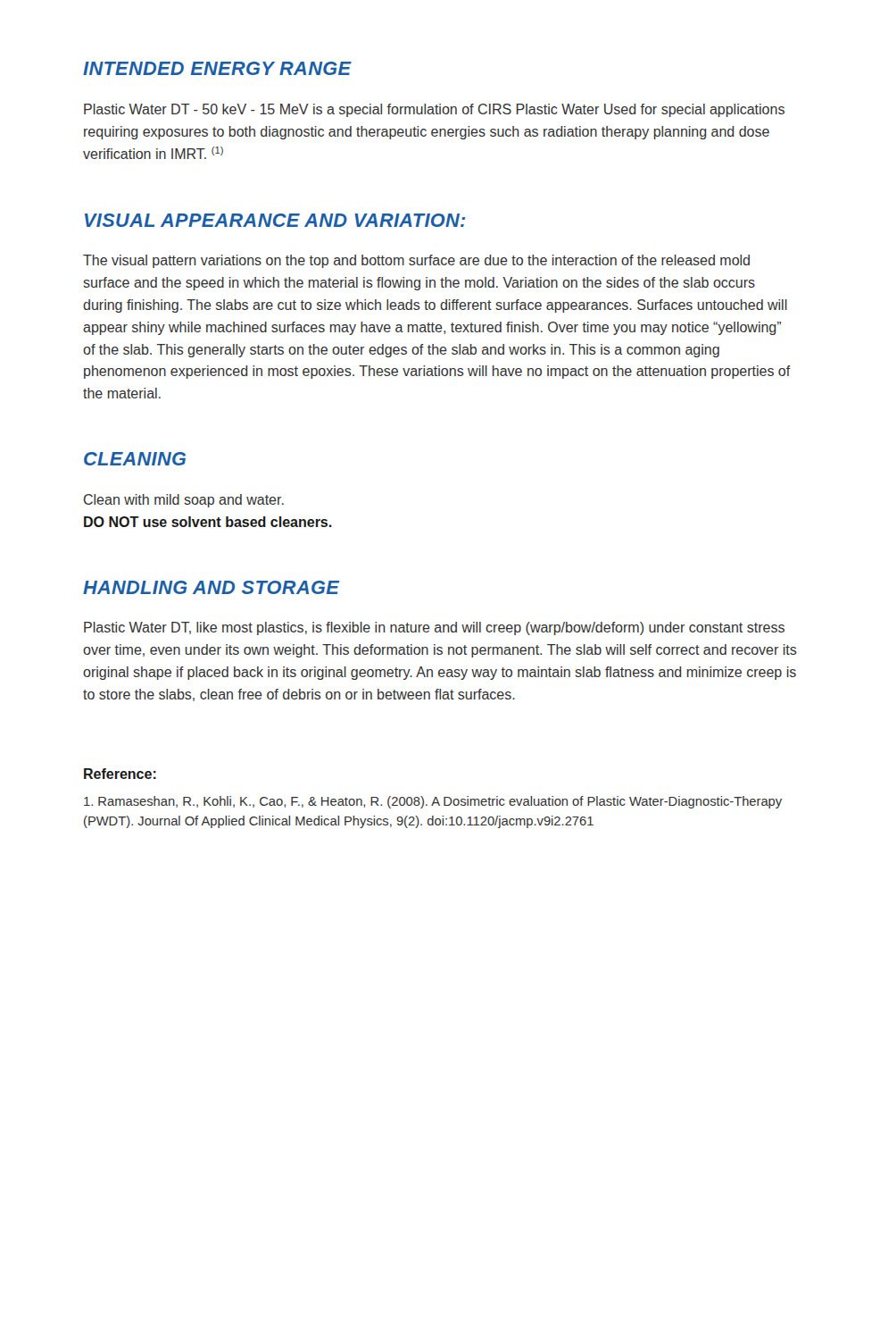INTENDED ENERGY RANGE
Plastic Water DT - 50 keV - 15 MeV is a special formulation of CIRS Plastic Water Used for special applications requiring exposures to both diagnostic and therapeutic energies such as radiation therapy planning and dose verification in IMRT. (1)
VISUAL APPEARANCE AND VARIATION:
The visual pattern variations on the top and bottom surface are due to the interaction of the released mold surface and the speed in which the material is flowing in the mold. Variation on the sides of the slab occurs during finishing. The slabs are cut to size which leads to different surface appearances. Surfaces untouched will appear shiny while machined surfaces may have a matte, textured finish. Over time you may notice “yellowing” of the slab. This generally starts on the outer edges of the slab and works in. This is a common aging phenomenon experienced in most epoxies. These variations will have no impact on the attenuation properties of the material.
CLEANING
Clean with mild soap and water.
DO NOT use solvent based cleaners.
HANDLING AND STORAGE
Plastic Water DT, like most plastics, is flexible in nature and will creep (warp/bow/deform) under constant stress over time, even under its own weight. This deformation is not permanent. The slab will self correct and recover its original shape if placed back in its original geometry. An easy way to maintain slab flatness and minimize creep is to store the slabs, clean free of debris on or in between flat surfaces.
Reference:
1. Ramaseshan, R., Kohli, K., Cao, F., & Heaton, R. (2008). A Dosimetric evaluation of Plastic Water-Diagnostic-Therapy (PWDT). Journal Of Applied Clinical Medical Physics, 9(2). doi:10.1120/jacmp.v9i2.2761